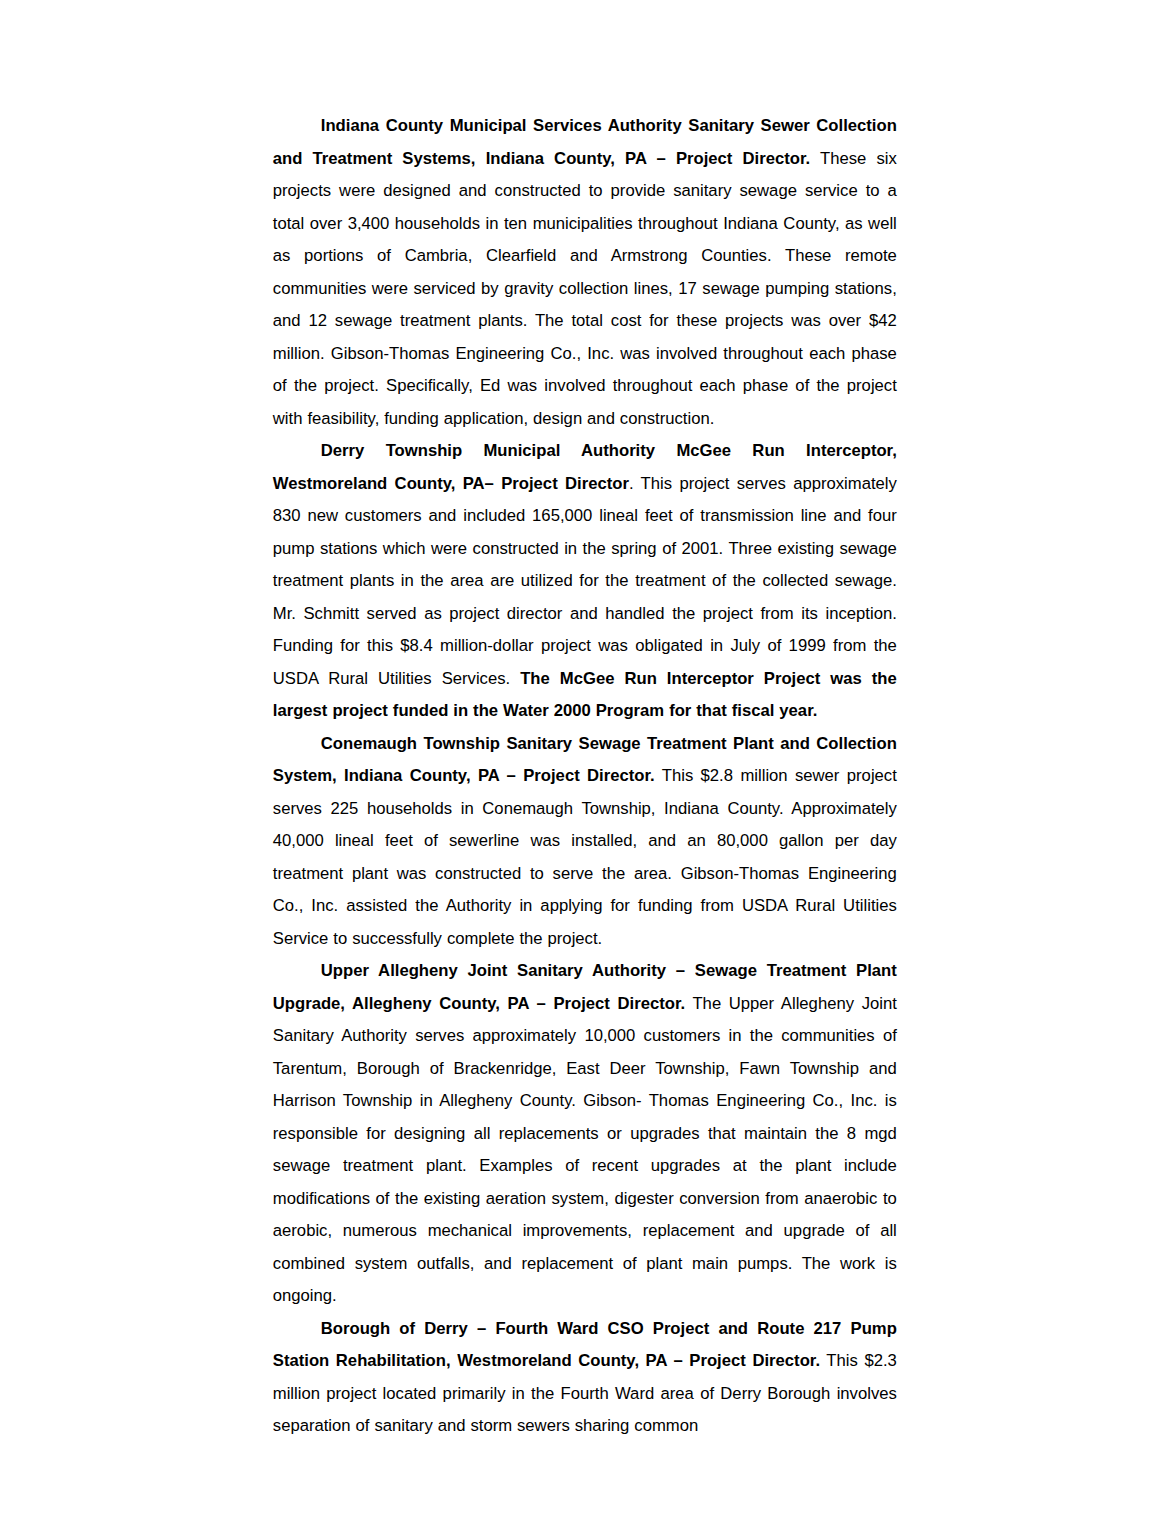Indiana County Municipal Services Authority Sanitary Sewer Collection and Treatment Systems, Indiana County, PA – Project Director. These six projects were designed and constructed to provide sanitary sewage service to a total over 3,400 households in ten municipalities throughout Indiana County, as well as portions of Cambria, Clearfield and Armstrong Counties. These remote communities were serviced by gravity collection lines, 17 sewage pumping stations, and 12 sewage treatment plants. The total cost for these projects was over $42 million. Gibson-Thomas Engineering Co., Inc. was involved throughout each phase of the project. Specifically, Ed was involved throughout each phase of the project with feasibility, funding application, design and construction.
Derry Township Municipal Authority McGee Run Interceptor, Westmoreland County, PA– Project Director. This project serves approximately 830 new customers and included 165,000 lineal feet of transmission line and four pump stations which were constructed in the spring of 2001. Three existing sewage treatment plants in the area are utilized for the treatment of the collected sewage. Mr. Schmitt served as project director and handled the project from its inception. Funding for this $8.4 million-dollar project was obligated in July of 1999 from the USDA Rural Utilities Services. The McGee Run Interceptor Project was the largest project funded in the Water 2000 Program for that fiscal year.
Conemaugh Township Sanitary Sewage Treatment Plant and Collection System, Indiana County, PA – Project Director. This $2.8 million sewer project serves 225 households in Conemaugh Township, Indiana County. Approximately 40,000 lineal feet of sewerline was installed, and an 80,000 gallon per day treatment plant was constructed to serve the area. Gibson-Thomas Engineering Co., Inc. assisted the Authority in applying for funding from USDA Rural Utilities Service to successfully complete the project.
Upper Allegheny Joint Sanitary Authority – Sewage Treatment Plant Upgrade, Allegheny County, PA – Project Director. The Upper Allegheny Joint Sanitary Authority serves approximately 10,000 customers in the communities of Tarentum, Borough of Brackenridge, East Deer Township, Fawn Township and Harrison Township in Allegheny County. Gibson- Thomas Engineering Co., Inc. is responsible for designing all replacements or upgrades that maintain the 8 mgd sewage treatment plant. Examples of recent upgrades at the plant include modifications of the existing aeration system, digester conversion from anaerobic to aerobic, numerous mechanical improvements, replacement and upgrade of all combined system outfalls, and replacement of plant main pumps. The work is ongoing.
Borough of Derry – Fourth Ward CSO Project and Route 217 Pump Station Rehabilitation, Westmoreland County, PA – Project Director. This $2.3 million project located primarily in the Fourth Ward area of Derry Borough involves separation of sanitary and storm sewers sharing common